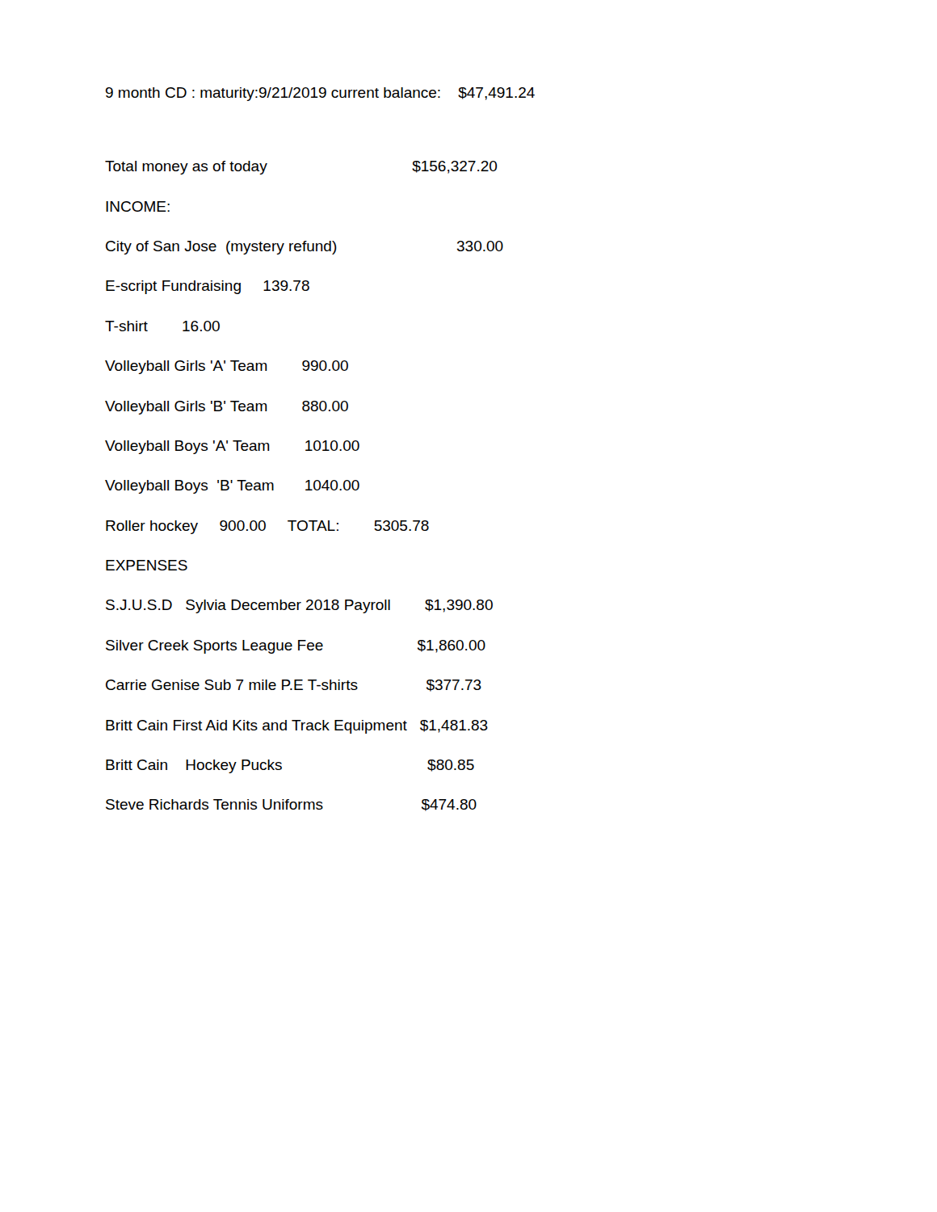9 month CD : maturity:9/21/2019 current balance: $47,491.24
Total money as of today $156,327.20
INCOME:
City of San Jose (mystery refund) 330.00
E-script Fundraising 139.78
T-shirt 16.00
Volleyball Girls 'A' Team 990.00
Volleyball Girls 'B' Team 880.00
Volleyball Boys 'A' Team 1010.00
Volleyball Boys 'B' Team 1040.00
Roller hockey 900.00 TOTAL: 5305.78
EXPENSES
S.J.U.S.D Sylvia December 2018 Payroll $1,390.80
Silver Creek Sports League Fee $1,860.00
Carrie Genise Sub 7 mile P.E T-shirts $377.73
Britt Cain First Aid Kits and Track Equipment $1,481.83
Britt Cain Hockey Pucks $80.85
Steve Richards Tennis Uniforms $474.80